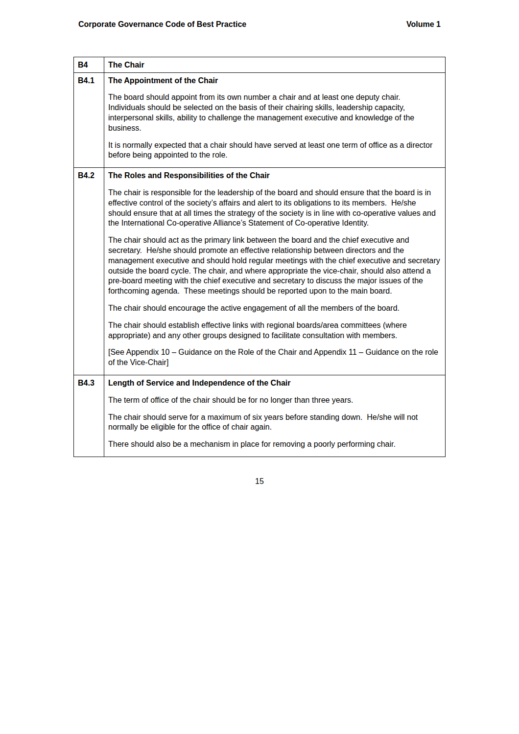Corporate Governance Code of Best Practice Volume 1
| B4 | The Chair |
| B4.1 | The Appointment of the Chair The board should appoint from its own number a chair and at least one deputy chair. Individuals should be selected on the basis of their chairing skills, leadership capacity, interpersonal skills, ability to challenge the management executive and knowledge of the business. It is normally expected that a chair should have served at least one term of office as a director before being appointed to the role. |
| B4.2 | The Roles and Responsibilities of the Chair The chair is responsible for the leadership of the board and should ensure that the board is in effective control of the society’s affairs and alert to its obligations to its members. He/she should ensure that at all times the strategy of the society is in line with co-operative values and the International Co-operative Alliance’s Statement of Co-operative Identity. The chair should act as the primary link between the board and the chief executive and secretary. He/she should promote an effective relationship between directors and the management executive and should hold regular meetings with the chief executive and secretary outside the board cycle. The chair, and where appropriate the vice-chair, should also attend a pre-board meeting with the chief executive and secretary to discuss the major issues of the forthcoming agenda. These meetings should be reported upon to the main board. The chair should encourage the active engagement of all the members of the board. The chair should establish effective links with regional boards/area committees (where appropriate) and any other groups designed to facilitate consultation with members. [See Appendix 10 – Guidance on the Role of the Chair and Appendix 11 – Guidance on the role of the Vice-Chair] |
| B4.3 | Length of Service and Independence of the Chair The term of office of the chair should be for no longer than three years. The chair should serve for a maximum of six years before standing down. He/she will not normally be eligible for the office of chair again. There should also be a mechanism in place for removing a poorly performing chair. |
15